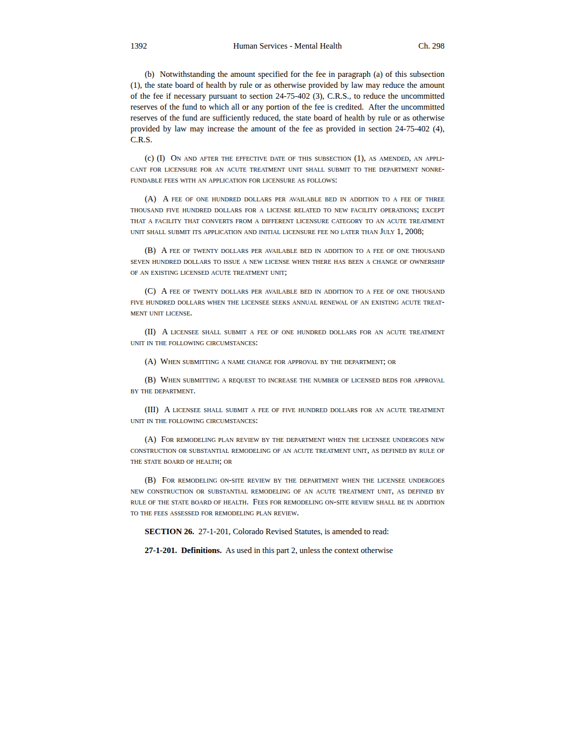1392 Human Services - Mental Health Ch. 298
(b) Notwithstanding the amount specified for the fee in paragraph (a) of this subsection (1), the state board of health by rule or as otherwise provided by law may reduce the amount of the fee if necessary pursuant to section 24-75-402 (3), C.R.S., to reduce the uncommitted reserves of the fund to which all or any portion of the fee is credited. After the uncommitted reserves of the fund are sufficiently reduced, the state board of health by rule or as otherwise provided by law may increase the amount of the fee as provided in section 24-75-402 (4), C.R.S.
(c) (I) On and after the effective date of this subsection (1), as amended, an applicant for licensure for an acute treatment unit shall submit to the department nonrefundable fees with an application for licensure as follows:
(A) A fee of one hundred dollars per available bed in addition to a fee of three thousand five hundred dollars for a license related to new facility operations; except that a facility that converts from a different licensure category to an acute treatment unit shall submit its application and initial licensure fee no later than July 1, 2008;
(B) A fee of twenty dollars per available bed in addition to a fee of one thousand seven hundred dollars to issue a new license when there has been a change of ownership of an existing licensed acute treatment unit;
(C) A fee of twenty dollars per available bed in addition to a fee of one thousand five hundred dollars when the licensee seeks annual renewal of an existing acute treatment unit license.
(II) A licensee shall submit a fee of one hundred dollars for an acute treatment unit in the following circumstances:
(A) When submitting a name change for approval by the department; or
(B) When submitting a request to increase the number of licensed beds for approval by the department.
(III) A licensee shall submit a fee of five hundred dollars for an acute treatment unit in the following circumstances:
(A) For remodeling plan review by the department when the licensee undergoes new construction or substantial remodeling of an acute treatment unit, as defined by rule of the state board of health; or
(B) For remodeling on-site review by the department when the licensee undergoes new construction or substantial remodeling of an acute treatment unit, as defined by rule of the state board of health. Fees for remodeling on-site review shall be in addition to the fees assessed for remodeling plan review.
SECTION 26. 27-1-201, Colorado Revised Statutes, is amended to read:
27-1-201. Definitions. As used in this part 2, unless the context otherwise